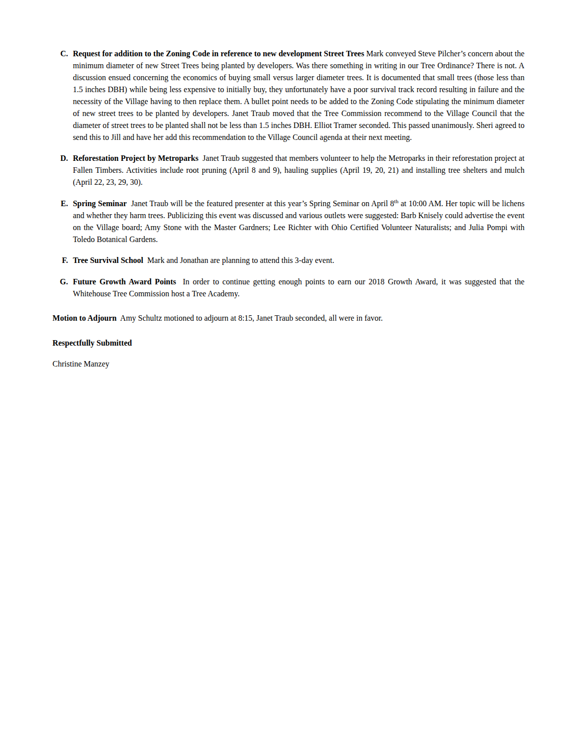Request for addition to the Zoning Code in reference to new development Street Trees Mark conveyed Steve Pilcher’s concern about the minimum diameter of new Street Trees being planted by developers. Was there something in writing in our Tree Ordinance? There is not. A discussion ensued concerning the economics of buying small versus larger diameter trees. It is documented that small trees (those less than 1.5 inches DBH) while being less expensive to initially buy, they unfortunately have a poor survival track record resulting in failure and the necessity of the Village having to then replace them. A bullet point needs to be added to the Zoning Code stipulating the minimum diameter of new street trees to be planted by developers. Janet Traub moved that the Tree Commission recommend to the Village Council that the diameter of street trees to be planted shall not be less than 1.5 inches DBH. Elliot Tramer seconded. This passed unanimously. Sheri agreed to send this to Jill and have her add this recommendation to the Village Council agenda at their next meeting.
Reforestation Project by Metroparks Janet Traub suggested that members volunteer to help the Metroparks in their reforestation project at Fallen Timbers. Activities include root pruning (April 8 and 9), hauling supplies (April 19, 20, 21) and installing tree shelters and mulch (April 22, 23, 29, 30).
Spring Seminar Janet Traub will be the featured presenter at this year’s Spring Seminar on April 8th at 10:00 AM. Her topic will be lichens and whether they harm trees. Publicizing this event was discussed and various outlets were suggested: Barb Knisely could advertise the event on the Village board; Amy Stone with the Master Gardners; Lee Richter with Ohio Certified Volunteer Naturalists; and Julia Pompi with Toledo Botanical Gardens.
Tree Survival School Mark and Jonathan are planning to attend this 3-day event.
Future Growth Award Points In order to continue getting enough points to earn our 2018 Growth Award, it was suggested that the Whitehouse Tree Commission host a Tree Academy.
Motion to Adjourn Amy Schultz motioned to adjourn at 8:15, Janet Traub seconded, all were in favor.
Respectfully Submitted
Christine Manzey